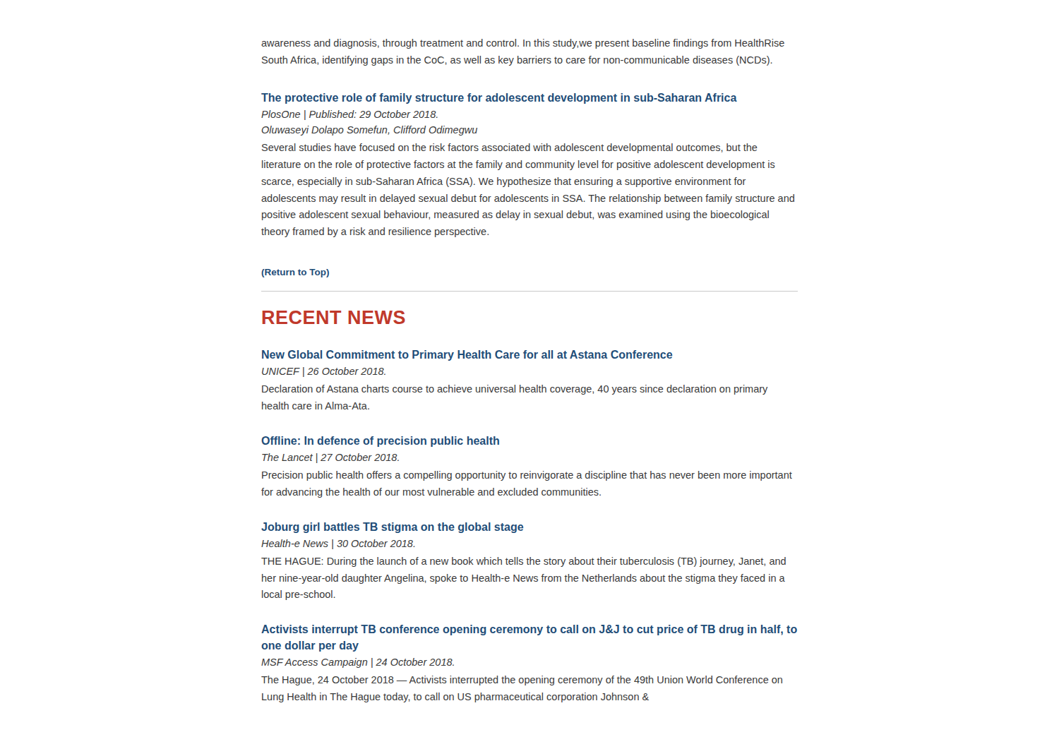awareness and diagnosis, through treatment and control. In this study,we present baseline findings from HealthRise South Africa, identifying gaps in the CoC, as well as key barriers to care for non-communicable diseases (NCDs).
The protective role of family structure for adolescent development in sub-Saharan Africa
PlosOne | Published: 29 October 2018.
Oluwaseyi Dolapo Somefun, Clifford Odimegwu
Several studies have focused on the risk factors associated with adolescent developmental outcomes, but the literature on the role of protective factors at the family and community level for positive adolescent development is scarce, especially in sub-Saharan Africa (SSA). We hypothesize that ensuring a supportive environment for adolescents may result in delayed sexual debut for adolescents in SSA. The relationship between family structure and positive adolescent sexual behaviour, measured as delay in sexual debut, was examined using the bioecological theory framed by a risk and resilience perspective.
(Return to Top)
RECENT NEWS
New Global Commitment to Primary Health Care for all at Astana Conference
UNICEF | 26 October 2018.
Declaration of Astana charts course to achieve universal health coverage, 40 years since declaration on primary health care in Alma-Ata.
Offline: In defence of precision public health
The Lancet | 27 October 2018.
Precision public health offers a compelling opportunity to reinvigorate a discipline that has never been more important for advancing the health of our most vulnerable and excluded communities.
Joburg girl battles TB stigma on the global stage
Health-e News | 30 October 2018.
THE HAGUE: During the launch of a new book which tells the story about their tuberculosis (TB) journey, Janet, and her nine-year-old daughter Angelina, spoke to Health-e News from the Netherlands about the stigma they faced in a local pre-school.
Activists interrupt TB conference opening ceremony to call on J&J to cut price of TB drug in half, to one dollar per day
MSF Access Campaign | 24 October 2018.
The Hague, 24 October 2018 — Activists interrupted the opening ceremony of the 49th Union World Conference on Lung Health in The Hague today, to call on US pharmaceutical corporation Johnson &